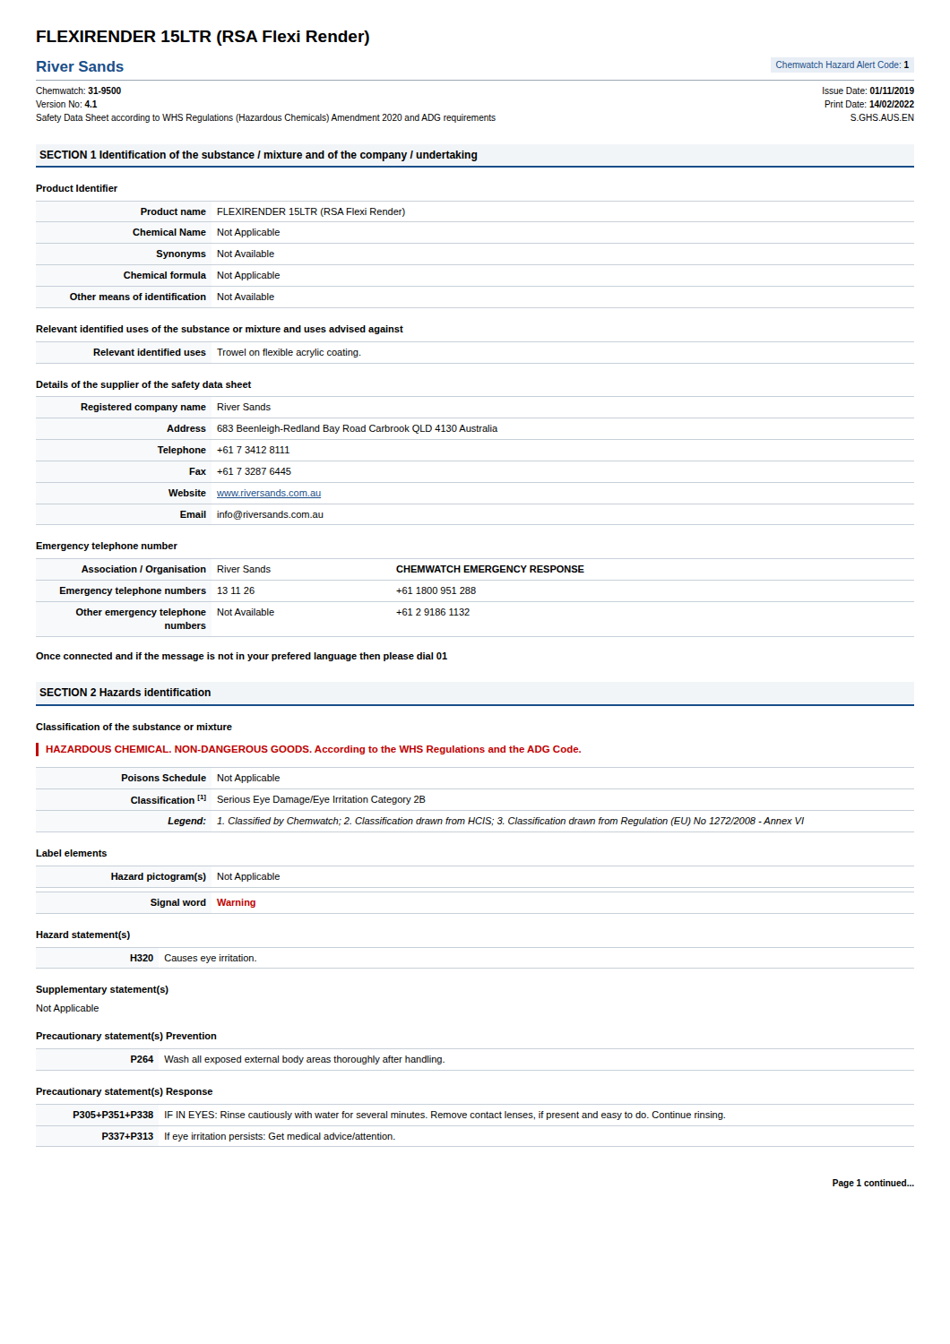FLEXIRENDER 15LTR (RSA Flexi Render)
River Sands
Chemwatch Hazard Alert Code: 1
Chemwatch: 31-9500
Version No: 4.1
Safety Data Sheet according to WHS Regulations (Hazardous Chemicals) Amendment 2020 and ADG requirements
Issue Date: 01/11/2019
Print Date: 14/02/2022
S.GHS.AUS.EN
SECTION 1 Identification of the substance / mixture and of the company / undertaking
Product Identifier
| Product name | FLEXIRENDER 15LTR (RSA Flexi Render) |
| Chemical Name | Not Applicable |
| Synonyms | Not Available |
| Chemical formula | Not Applicable |
| Other means of identification | Not Available |
Relevant identified uses of the substance or mixture and uses advised against
| Relevant identified uses | Trowel on flexible acrylic coating. |
Details of the supplier of the safety data sheet
| Registered company name | River Sands |
| Address | 683 Beenleigh-Redland Bay Road Carbrook QLD 4130 Australia |
| Telephone | +61 7 3412 8111 |
| Fax | +61 7 3287 6445 |
| Website | www.riversands.com.au |
| Email | info@riversands.com.au |
Emergency telephone number
| Association / Organisation | River Sands | CHEMWATCH EMERGENCY RESPONSE |
| Emergency telephone numbers | 13 11 26 | +61 1800 951 288 |
| Other emergency telephone numbers | Not Available | +61 2 9186 1132 |
Once connected and if the message is not in your prefered language then please dial 01
SECTION 2 Hazards identification
Classification of the substance or mixture
HAZARDOUS CHEMICAL. NON-DANGEROUS GOODS. According to the WHS Regulations and the ADG Code.
| Poisons Schedule | Not Applicable |
| Classification [1] | Serious Eye Damage/Eye Irritation Category 2B |
| Legend: | 1. Classified by Chemwatch; 2. Classification drawn from HCIS; 3. Classification drawn from Regulation (EU) No 1272/2008 - Annex VI |
Label elements
| Hazard pictogram(s) | Not Applicable |
| Signal word | Warning |
Hazard statement(s)
| H320 | Causes eye irritation. |
Supplementary statement(s)
Not Applicable
Precautionary statement(s) Prevention
| P264 | Wash all exposed external body areas thoroughly after handling. |
Precautionary statement(s) Response
| P305+P351+P338 | IF IN EYES: Rinse cautiously with water for several minutes. Remove contact lenses, if present and easy to do. Continue rinsing. |
| P337+P313 | If eye irritation persists: Get medical advice/attention. |
Page 1 continued...